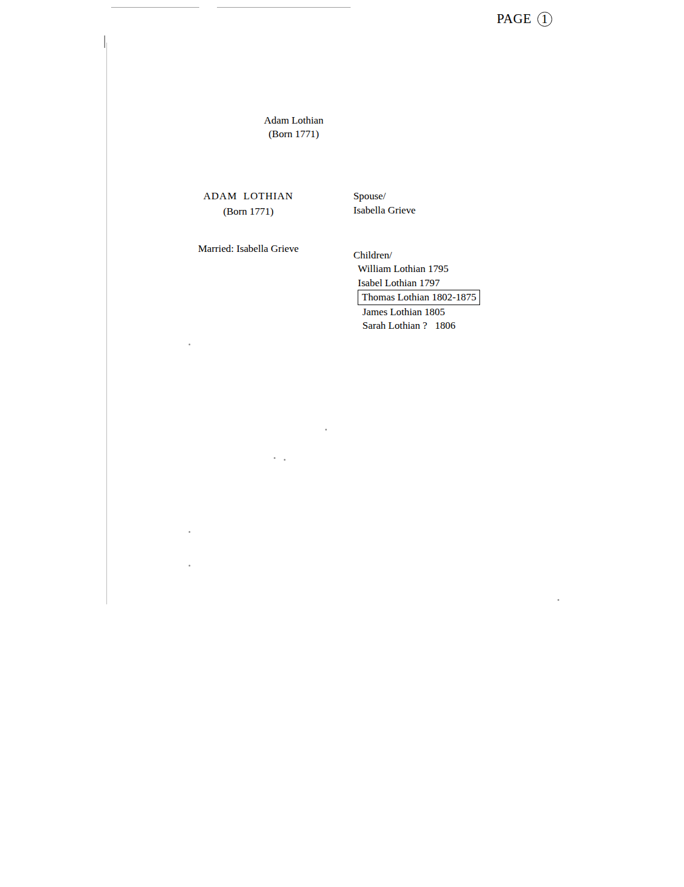PAGE 1
Adam Lothian (Born 1771)
ADAM LOTHIAN
(Born 1771)
Married: Isabella Grieve
Spouse/
Isabella Grieve
Children/
William Lothian 1795
Isabel Lothian 1797
Thomas Lothian 1802-1875
James Lothian 1805
Sarah Lothian ? 1806